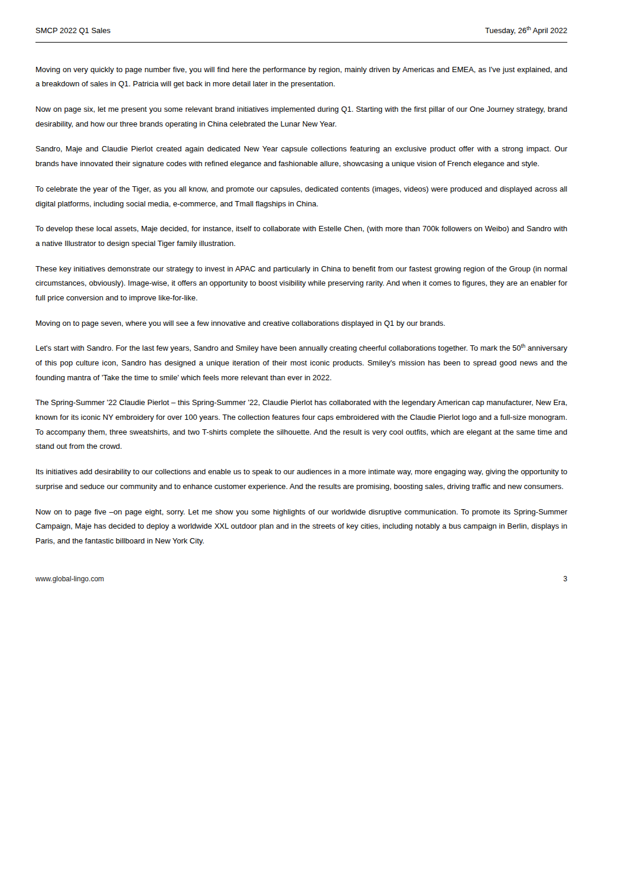SMCP 2022 Q1 Sales
Tuesday, 26th April 2022
Moving on very quickly to page number five, you will find here the performance by region, mainly driven by Americas and EMEA, as I've just explained, and a breakdown of sales in Q1. Patricia will get back in more detail later in the presentation.
Now on page six, let me present you some relevant brand initiatives implemented during Q1. Starting with the first pillar of our One Journey strategy, brand desirability, and how our three brands operating in China celebrated the Lunar New Year.
Sandro, Maje and Claudie Pierlot created again dedicated New Year capsule collections featuring an exclusive product offer with a strong impact. Our brands have innovated their signature codes with refined elegance and fashionable allure, showcasing a unique vision of French elegance and style.
To celebrate the year of the Tiger, as you all know, and promote our capsules, dedicated contents (images, videos) were produced and displayed across all digital platforms, including social media, e-commerce, and Tmall flagships in China.
To develop these local assets, Maje decided, for instance, itself to collaborate with Estelle Chen, (with more than 700k followers on Weibo) and Sandro with a native Illustrator to design special Tiger family illustration.
These key initiatives demonstrate our strategy to invest in APAC and particularly in China to benefit from our fastest growing region of the Group (in normal circumstances, obviously). Image-wise, it offers an opportunity to boost visibility while preserving rarity. And when it comes to figures, they are an enabler for full price conversion and to improve like-for-like.
Moving on to page seven, where you will see a few innovative and creative collaborations displayed in Q1 by our brands.
Let's start with Sandro. For the last few years, Sandro and Smiley have been annually creating cheerful collaborations together. To mark the 50th anniversary of this pop culture icon, Sandro has designed a unique iteration of their most iconic products. Smiley's mission has been to spread good news and the founding mantra of 'Take the time to smile' which feels more relevant than ever in 2022.
The Spring-Summer '22 Claudie Pierlot – this Spring-Summer '22, Claudie Pierlot has collaborated with the legendary American cap manufacturer, New Era, known for its iconic NY embroidery for over 100 years. The collection features four caps embroidered with the Claudie Pierlot logo and a full-size monogram. To accompany them, three sweatshirts, and two T-shirts complete the silhouette. And the result is very cool outfits, which are elegant at the same time and stand out from the crowd.
Its initiatives add desirability to our collections and enable us to speak to our audiences in a more intimate way, more engaging way, giving the opportunity to surprise and seduce our community and to enhance customer experience. And the results are promising, boosting sales, driving traffic and new consumers.
Now on to page five –on page eight, sorry. Let me show you some highlights of our worldwide disruptive communication. To promote its Spring-Summer Campaign, Maje has decided to deploy a worldwide XXL outdoor plan and in the streets of key cities, including notably a bus campaign in Berlin, displays in Paris, and the fantastic billboard in New York City.
www.global-lingo.com
3